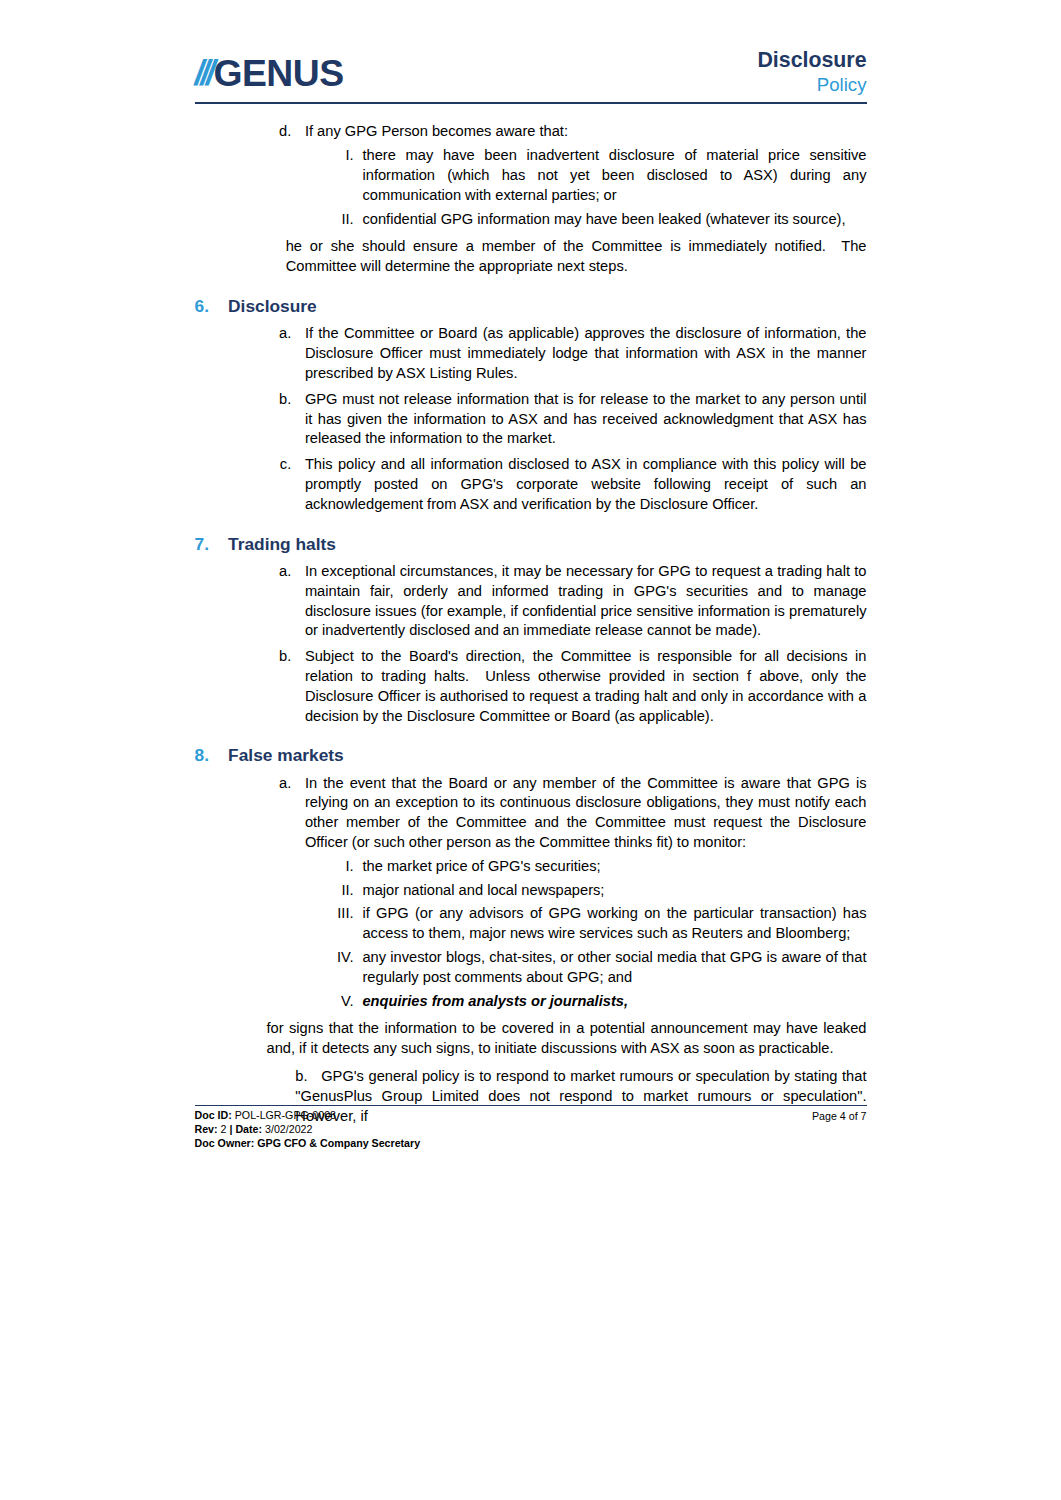///GENUS
Disclosure
Policy
If any GPG Person becomes aware that:
there may have been inadvertent disclosure of material price sensitive information (which has not yet been disclosed to ASX) during any communication with external parties; or
confidential GPG information may have been leaked (whatever its source),
he or she should ensure a member of the Committee is immediately notified. The Committee will determine the appropriate next steps.
6. Disclosure
If the Committee or Board (as applicable) approves the disclosure of information, the Disclosure Officer must immediately lodge that information with ASX in the manner prescribed by ASX Listing Rules.
GPG must not release information that is for release to the market to any person until it has given the information to ASX and has received acknowledgment that ASX has released the information to the market.
This policy and all information disclosed to ASX in compliance with this policy will be promptly posted on GPG's corporate website following receipt of such an acknowledgement from ASX and verification by the Disclosure Officer.
7. Trading halts
In exceptional circumstances, it may be necessary for GPG to request a trading halt to maintain fair, orderly and informed trading in GPG's securities and to manage disclosure issues (for example, if confidential price sensitive information is prematurely or inadvertently disclosed and an immediate release cannot be made).
Subject to the Board's direction, the Committee is responsible for all decisions in relation to trading halts. Unless otherwise provided in section f above, only the Disclosure Officer is authorised to request a trading halt and only in accordance with a decision by the Disclosure Committee or Board (as applicable).
8. False markets
In the event that the Board or any member of the Committee is aware that GPG is relying on an exception to its continuous disclosure obligations, they must notify each other member of the Committee and the Committee must request the Disclosure Officer (or such other person as the Committee thinks fit) to monitor:
the market price of GPG's securities;
major national and local newspapers;
if GPG (or any advisors of GPG working on the particular transaction) has access to them, major news wire services such as Reuters and Bloomberg;
any investor blogs, chat-sites, or other social media that GPG is aware of that regularly post comments about GPG; and
enquiries from analysts or journalists,
for signs that the information to be covered in a potential announcement may have leaked and, if it detects any such signs, to initiate discussions with ASX as soon as practicable.
b. GPG's general policy is to respond to market rumours or speculation by stating that "GenusPlus Group Limited does not respond to market rumours or speculation". However, if
Doc ID: POL-LGR-GPG-0008
Rev: 2 | Date: 3/02/2022
Doc Owner: GPG CFO & Company Secretary
Page 4 of 7